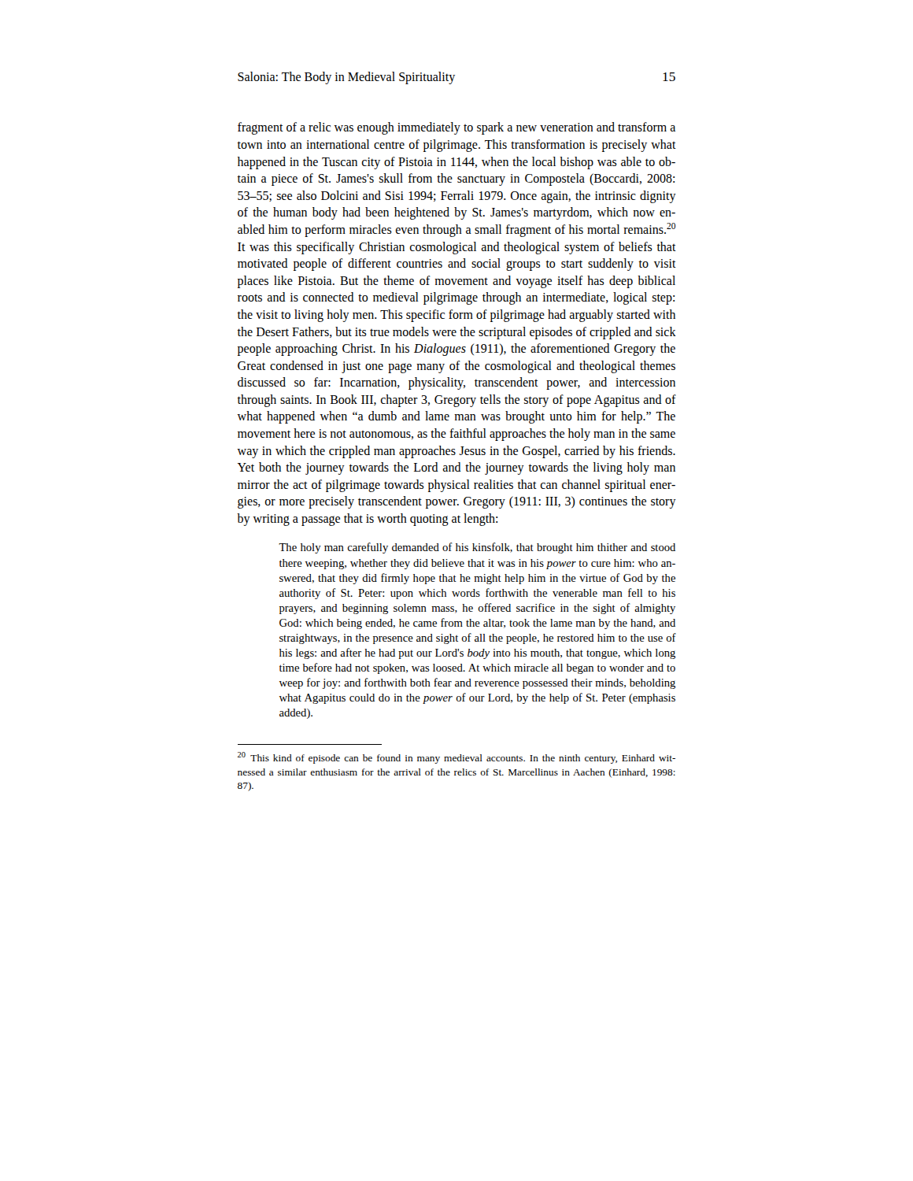Salonia: The Body in Medieval Spirituality 15
fragment of a relic was enough immediately to spark a new veneration and transform a town into an international centre of pilgrimage. This transformation is precisely what happened in the Tuscan city of Pistoia in 1144, when the local bishop was able to obtain a piece of St. James's skull from the sanctuary in Compostela (Boccardi, 2008: 53–55; see also Dolcini and Sisi 1994; Ferrali 1979. Once again, the intrinsic dignity of the human body had been heightened by St. James's martyrdom, which now enabled him to perform miracles even through a small fragment of his mortal remains.20 It was this specifically Christian cosmological and theological system of beliefs that motivated people of different countries and social groups to start suddenly to visit places like Pistoia. But the theme of movement and voyage itself has deep biblical roots and is connected to medieval pilgrimage through an intermediate, logical step: the visit to living holy men. This specific form of pilgrimage had arguably started with the Desert Fathers, but its true models were the scriptural episodes of crippled and sick people approaching Christ. In his Dialogues (1911), the aforementioned Gregory the Great condensed in just one page many of the cosmological and theological themes discussed so far: Incarnation, physicality, transcendent power, and intercession through saints. In Book III, chapter 3, Gregory tells the story of pope Agapitus and of what happened when “a dumb and lame man was brought unto him for help.” The movement here is not autonomous, as the faithful approaches the holy man in the same way in which the crippled man approaches Jesus in the Gospel, carried by his friends. Yet both the journey towards the Lord and the journey towards the living holy man mirror the act of pilgrimage towards physical realities that can channel spiritual energies, or more precisely transcendent power. Gregory (1911: III, 3) continues the story by writing a passage that is worth quoting at length:
The holy man carefully demanded of his kinsfolk, that brought him thither and stood there weeping, whether they did believe that it was in his power to cure him: who answered, that they did firmly hope that he might help him in the virtue of God by the authority of St. Peter: upon which words forthwith the venerable man fell to his prayers, and beginning solemn mass, he offered sacrifice in the sight of almighty God: which being ended, he came from the altar, took the lame man by the hand, and straightways, in the presence and sight of all the people, he restored him to the use of his legs: and after he had put our Lord's body into his mouth, that tongue, which long time before had not spoken, was loosed. At which miracle all began to wonder and to weep for joy: and forthwith both fear and reverence possessed their minds, beholding what Agapitus could do in the power of our Lord, by the help of St. Peter (emphasis added).
20 This kind of episode can be found in many medieval accounts. In the ninth century, Einhard witnessed a similar enthusiasm for the arrival of the relics of St. Marcellinus in Aachen (Einhard, 1998: 87).